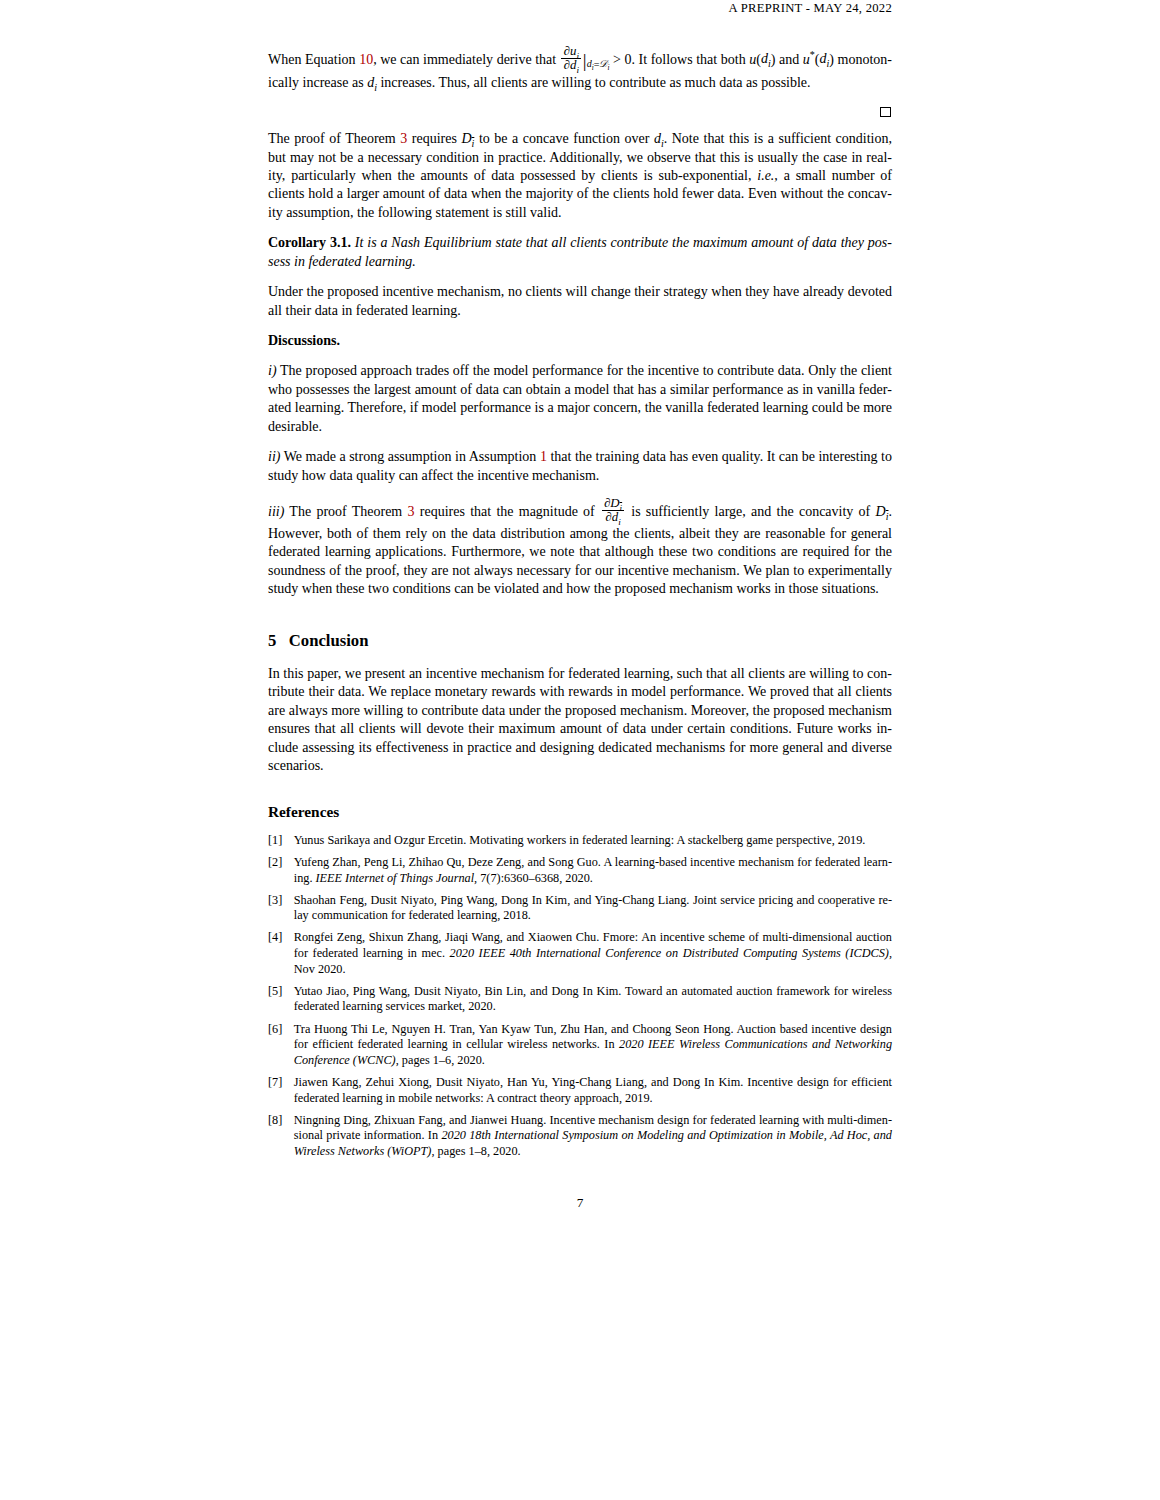A PREPRINT - MAY 24, 2022
When Equation 10, we can immediately derive that ∂ui∂di|di=𝒟i > 0. It follows that both u(di) and u*(di) monotonically increase as di increases. Thus, all clients are willing to contribute as much data as possible.
The proof of Theorem 3 requires Di to be a concave function over di. Note that this is a sufficient condition, but may not be a necessary condition in practice. Additionally, we observe that this is usually the case in reality, particularly when the amounts of data possessed by clients is sub-exponential, i.e., a small number of clients hold a larger amount of data when the majority of the clients hold fewer data. Even without the concavity assumption, the following statement is still valid.
Corollary 3.1. It is a Nash Equilibrium state that all clients contribute the maximum amount of data they possess in federated learning.
Under the proposed incentive mechanism, no clients will change their strategy when they have already devoted all their data in federated learning.
Discussions.
i) The proposed approach trades off the model performance for the incentive to contribute data. Only the client who possesses the largest amount of data can obtain a model that has a similar performance as in vanilla federated learning. Therefore, if model performance is a major concern, the vanilla federated learning could be more desirable.
ii) We made a strong assumption in Assumption 1 that the training data has even quality. It can be interesting to study how data quality can affect the incentive mechanism.
iii) The proof Theorem 3 requires that the magnitude of ∂Di∂di is sufficiently large, and the concavity of Di. However, both of them rely on the data distribution among the clients, albeit they are reasonable for general federated learning applications. Furthermore, we note that although these two conditions are required for the soundness of the proof, they are not always necessary for our incentive mechanism. We plan to experimentally study when these two conditions can be violated and how the proposed mechanism works in those situations.
5 Conclusion
In this paper, we present an incentive mechanism for federated learning, such that all clients are willing to contribute their data. We replace monetary rewards with rewards in model performance. We proved that all clients are always more willing to contribute data under the proposed mechanism. Moreover, the proposed mechanism ensures that all clients will devote their maximum amount of data under certain conditions. Future works include assessing its effectiveness in practice and designing dedicated mechanisms for more general and diverse scenarios.
References
Yunus Sarikaya and Ozgur Ercetin. Motivating workers in federated learning: A stackelberg game perspective, 2019.
Yufeng Zhan, Peng Li, Zhihao Qu, Deze Zeng, and Song Guo. A learning-based incentive mechanism for federated learning. IEEE Internet of Things Journal, 7(7):6360–6368, 2020.
Shaohan Feng, Dusit Niyato, Ping Wang, Dong In Kim, and Ying-Chang Liang. Joint service pricing and cooperative relay communication for federated learning, 2018.
Rongfei Zeng, Shixun Zhang, Jiaqi Wang, and Xiaowen Chu. Fmore: An incentive scheme of multi-dimensional auction for federated learning in mec. 2020 IEEE 40th International Conference on Distributed Computing Systems (ICDCS), Nov 2020.
Yutao Jiao, Ping Wang, Dusit Niyato, Bin Lin, and Dong In Kim. Toward an automated auction framework for wireless federated learning services market, 2020.
Tra Huong Thi Le, Nguyen H. Tran, Yan Kyaw Tun, Zhu Han, and Choong Seon Hong. Auction based incentive design for efficient federated learning in cellular wireless networks. In 2020 IEEE Wireless Communications and Networking Conference (WCNC), pages 1–6, 2020.
Jiawen Kang, Zehui Xiong, Dusit Niyato, Han Yu, Ying-Chang Liang, and Dong In Kim. Incentive design for efficient federated learning in mobile networks: A contract theory approach, 2019.
Ningning Ding, Zhixuan Fang, and Jianwei Huang. Incentive mechanism design for federated learning with multi-dimensional private information. In 2020 18th International Symposium on Modeling and Optimization in Mobile, Ad Hoc, and Wireless Networks (WiOPT), pages 1–8, 2020.
7